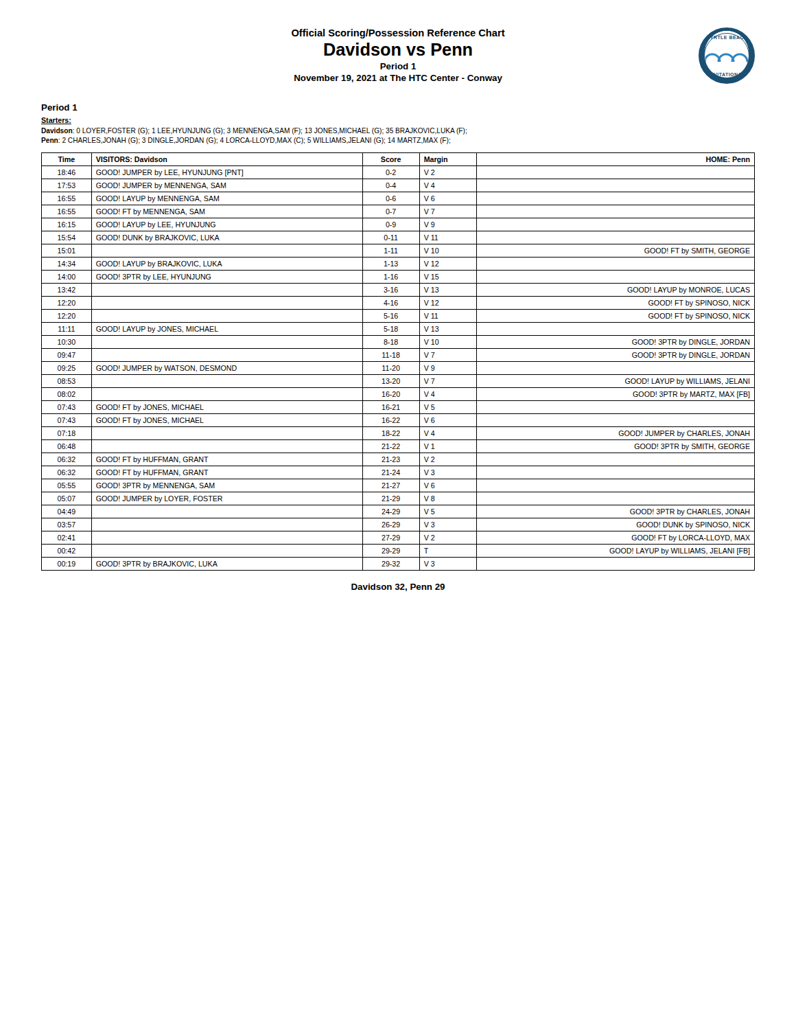MYRTLE BEACH
INVITATIONAL
Official Scoring/Possession Reference Chart
Davidson vs Penn
Period 1
November 19, 2021 at The HTC Center - Conway
Period 1
Starters: Davidson: 0 LOYER,FOSTER (G); 1 LEE,HYUNJUNG (G); 3 MENNENGA,SAM (F); 13 JONES,MICHAEL (G); 35 BRAJKOVIC,LUKA (F);
Penn: 2 CHARLES,JONAH (G); 3 DINGLE,JORDAN (G); 4 LORCA-LLOYD,MAX (C); 5 WILLIAMS,JELANI (G); 14 MARTZ,MAX (F);
| Time | VISITORS: Davidson | Score | Margin | HOME: Penn |
| --- | --- | --- | --- | --- |
| 18:46 | GOOD! JUMPER by LEE, HYUNJUNG [PNT] | 0-2 | V 2 | |
| 17:53 | GOOD! JUMPER by MENNENGA, SAM | 0-4 | V 4 | |
| 16:55 | GOOD! LAYUP by MENNENGA, SAM | 0-6 | V 6 | |
| 16:55 | GOOD! FT by MENNENGA, SAM | 0-7 | V 7 | |
| 16:15 | GOOD! LAYUP by LEE, HYUNJUNG | 0-9 | V 9 | |
| 15:54 | GOOD! DUNK by BRAJKOVIC, LUKA | 0-11 | V 11 | |
| 15:01 | | 1-11 | V 10 | GOOD! FT by SMITH, GEORGE |
| 14:34 | GOOD! LAYUP by BRAJKOVIC, LUKA | 1-13 | V 12 | |
| 14:00 | GOOD! 3PTR by LEE, HYUNJUNG | 1-16 | V 15 | |
| 13:42 | | 3-16 | V 13 | GOOD! LAYUP by MONROE, LUCAS |
| 12:20 | | 4-16 | V 12 | GOOD! FT by SPINOSO, NICK |
| 12:20 | | 5-16 | V 11 | GOOD! FT by SPINOSO, NICK |
| 11:11 | GOOD! LAYUP by JONES, MICHAEL | 5-18 | V 13 | |
| 10:30 | | 8-18 | V 10 | GOOD! 3PTR by DINGLE, JORDAN |
| 09:47 | | 11-18 | V 7 | GOOD! 3PTR by DINGLE, JORDAN |
| 09:25 | GOOD! JUMPER by WATSON, DESMOND | 11-20 | V 9 | |
| 08:53 | | 13-20 | V 7 | GOOD! LAYUP by WILLIAMS, JELANI |
| 08:02 | | 16-20 | V 4 | GOOD! 3PTR by MARTZ, MAX [FB] |
| 07:43 | GOOD! FT by JONES, MICHAEL | 16-21 | V 5 | |
| 07:43 | GOOD! FT by JONES, MICHAEL | 16-22 | V 6 | |
| 07:18 | | 18-22 | V 4 | GOOD! JUMPER by CHARLES, JONAH |
| 06:48 | | 21-22 | V 1 | GOOD! 3PTR by SMITH, GEORGE |
| 06:32 | GOOD! FT by HUFFMAN, GRANT | 21-23 | V 2 | |
| 06:32 | GOOD! FT by HUFFMAN, GRANT | 21-24 | V 3 | |
| 05:55 | GOOD! 3PTR by MENNENGA, SAM | 21-27 | V 6 | |
| 05:07 | GOOD! JUMPER by LOYER, FOSTER | 21-29 | V 8 | |
| 04:49 | | 24-29 | V 5 | GOOD! 3PTR by CHARLES, JONAH |
| 03:57 | | 26-29 | V 3 | GOOD! DUNK by SPINOSO, NICK |
| 02:41 | | 27-29 | V 2 | GOOD! FT by LORCA-LLOYD, MAX |
| 00:42 | | 29-29 | T | GOOD! LAYUP by WILLIAMS, JELANI [FB] |
| 00:19 | GOOD! 3PTR by BRAJKOVIC, LUKA | 29-32 | V 3 | |
Davidson 32, Penn 29